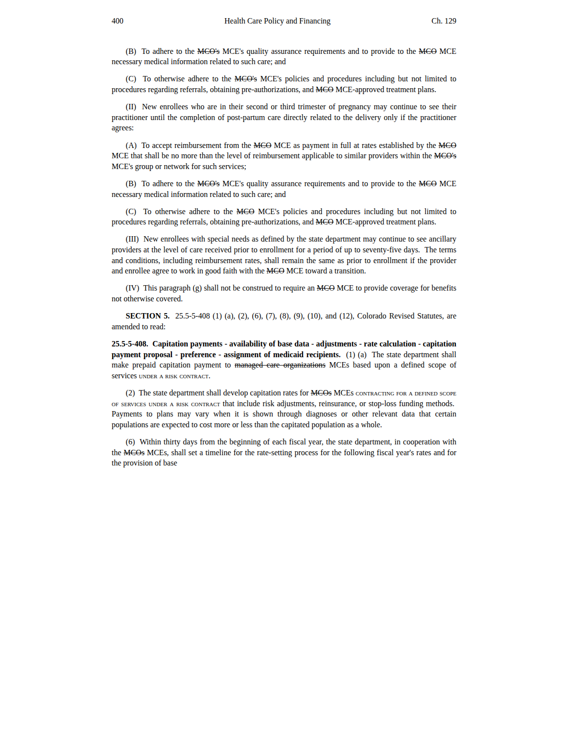400 Health Care Policy and Financing Ch. 129
(B) To adhere to the MCO's MCE's quality assurance requirements and to provide to the MCO MCE necessary medical information related to such care; and
(C) To otherwise adhere to the MCO's MCE's policies and procedures including but not limited to procedures regarding referrals, obtaining pre-authorizations, and MCO MCE-approved treatment plans.
(II) New enrollees who are in their second or third trimester of pregnancy may continue to see their practitioner until the completion of post-partum care directly related to the delivery only if the practitioner agrees:
(A) To accept reimbursement from the MCO MCE as payment in full at rates established by the MCO MCE that shall be no more than the level of reimbursement applicable to similar providers within the MCO's MCE's group or network for such services;
(B) To adhere to the MCO's MCE's quality assurance requirements and to provide to the MCO MCE necessary medical information related to such care; and
(C) To otherwise adhere to the MCO MCE's policies and procedures including but not limited to procedures regarding referrals, obtaining pre-authorizations, and MCO MCE-approved treatment plans.
(III) New enrollees with special needs as defined by the state department may continue to see ancillary providers at the level of care received prior to enrollment for a period of up to seventy-five days. The terms and conditions, including reimbursement rates, shall remain the same as prior to enrollment if the provider and enrollee agree to work in good faith with the MCO MCE toward a transition.
(IV) This paragraph (g) shall not be construed to require an MCO MCE to provide coverage for benefits not otherwise covered.
SECTION 5. 25.5-5-408 (1) (a), (2), (6), (7), (8), (9), (10), and (12), Colorado Revised Statutes, are amended to read:
25.5-5-408. Capitation payments - availability of base data - adjustments - rate calculation - capitation payment proposal - preference - assignment of medicaid recipients. (1) (a) The state department shall make prepaid capitation payment to managed care organizations MCEs based upon a defined scope of services under a risk contract.
(2) The state department shall develop capitation rates for MCOs MCEs contracting for a defined scope of services under a risk contract that include risk adjustments, reinsurance, or stop-loss funding methods. Payments to plans may vary when it is shown through diagnoses or other relevant data that certain populations are expected to cost more or less than the capitated population as a whole.
(6) Within thirty days from the beginning of each fiscal year, the state department, in cooperation with the MCOs MCEs, shall set a timeline for the rate-setting process for the following fiscal year's rates and for the provision of base